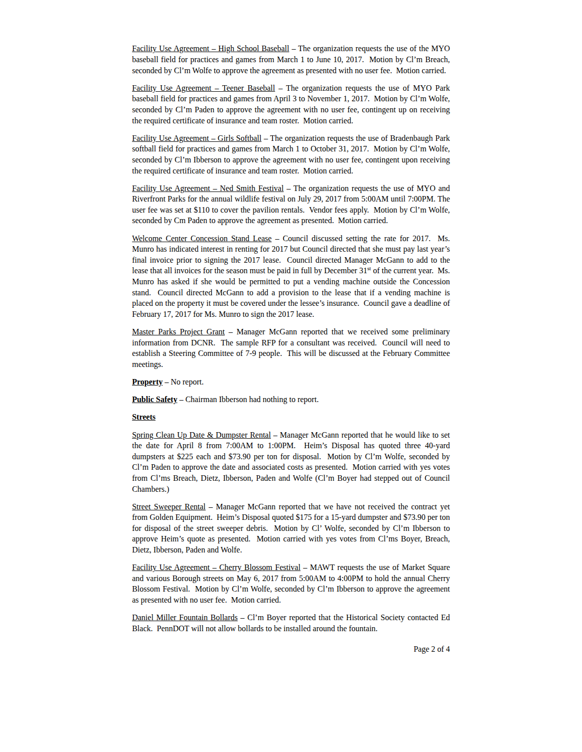Facility Use Agreement – High School Baseball – The organization requests the use of the MYO baseball field for practices and games from March 1 to June 10, 2017. Motion by Cl’m Breach, seconded by Cl’m Wolfe to approve the agreement as presented with no user fee. Motion carried.
Facility Use Agreement – Teener Baseball – The organization requests the use of MYO Park baseball field for practices and games from April 3 to November 1, 2017. Motion by Cl’m Wolfe, seconded by Cl’m Paden to approve the agreement with no user fee, contingent up on receiving the required certificate of insurance and team roster. Motion carried.
Facility Use Agreement – Girls Softball – The organization requests the use of Bradenbaugh Park softball field for practices and games from March 1 to October 31, 2017. Motion by Cl’m Wolfe, seconded by Cl’m Ibberson to approve the agreement with no user fee, contingent upon receiving the required certificate of insurance and team roster. Motion carried.
Facility Use Agreement – Ned Smith Festival – The organization requests the use of MYO and Riverfront Parks for the annual wildlife festival on July 29, 2017 from 5:00AM until 7:00PM. The user fee was set at $110 to cover the pavilion rentals. Vendor fees apply. Motion by Cl’m Wolfe, seconded by Cm Paden to approve the agreement as presented. Motion carried.
Welcome Center Concession Stand Lease – Council discussed setting the rate for 2017. Ms. Munro has indicated interest in renting for 2017 but Council directed that she must pay last year’s final invoice prior to signing the 2017 lease. Council directed Manager McGann to add to the lease that all invoices for the season must be paid in full by December 31st of the current year. Ms. Munro has asked if she would be permitted to put a vending machine outside the Concession stand. Council directed McGann to add a provision to the lease that if a vending machine is placed on the property it must be covered under the lessee’s insurance. Council gave a deadline of February 17, 2017 for Ms. Munro to sign the 2017 lease.
Master Parks Project Grant – Manager McGann reported that we received some preliminary information from DCNR. The sample RFP for a consultant was received. Council will need to establish a Steering Committee of 7-9 people. This will be discussed at the February Committee meetings.
Property – No report.
Public Safety – Chairman Ibberson had nothing to report.
Streets
Spring Clean Up Date & Dumpster Rental – Manager McGann reported that he would like to set the date for April 8 from 7:00AM to 1:00PM. Heim’s Disposal has quoted three 40-yard dumpsters at $225 each and $73.90 per ton for disposal. Motion by Cl’m Wolfe, seconded by Cl’m Paden to approve the date and associated costs as presented. Motion carried with yes votes from Cl’ms Breach, Dietz, Ibberson, Paden and Wolfe (Cl’m Boyer had stepped out of Council Chambers.)
Street Sweeper Rental – Manager McGann reported that we have not received the contract yet from Golden Equipment. Heim’s Disposal quoted $175 for a 15-yard dumpster and $73.90 per ton for disposal of the street sweeper debris. Motion by Cl’ Wolfe, seconded by Cl’m Ibberson to approve Heim’s quote as presented. Motion carried with yes votes from Cl’ms Boyer, Breach, Dietz, Ibberson, Paden and Wolfe.
Facility Use Agreement – Cherry Blossom Festival – MAWT requests the use of Market Square and various Borough streets on May 6, 2017 from 5:00AM to 4:00PM to hold the annual Cherry Blossom Festival. Motion by Cl’m Wolfe, seconded by Cl’m Ibberson to approve the agreement as presented with no user fee. Motion carried.
Daniel Miller Fountain Bollards – Cl’m Boyer reported that the Historical Society contacted Ed Black. PennDOT will not allow bollards to be installed around the fountain.
Page 2 of 4